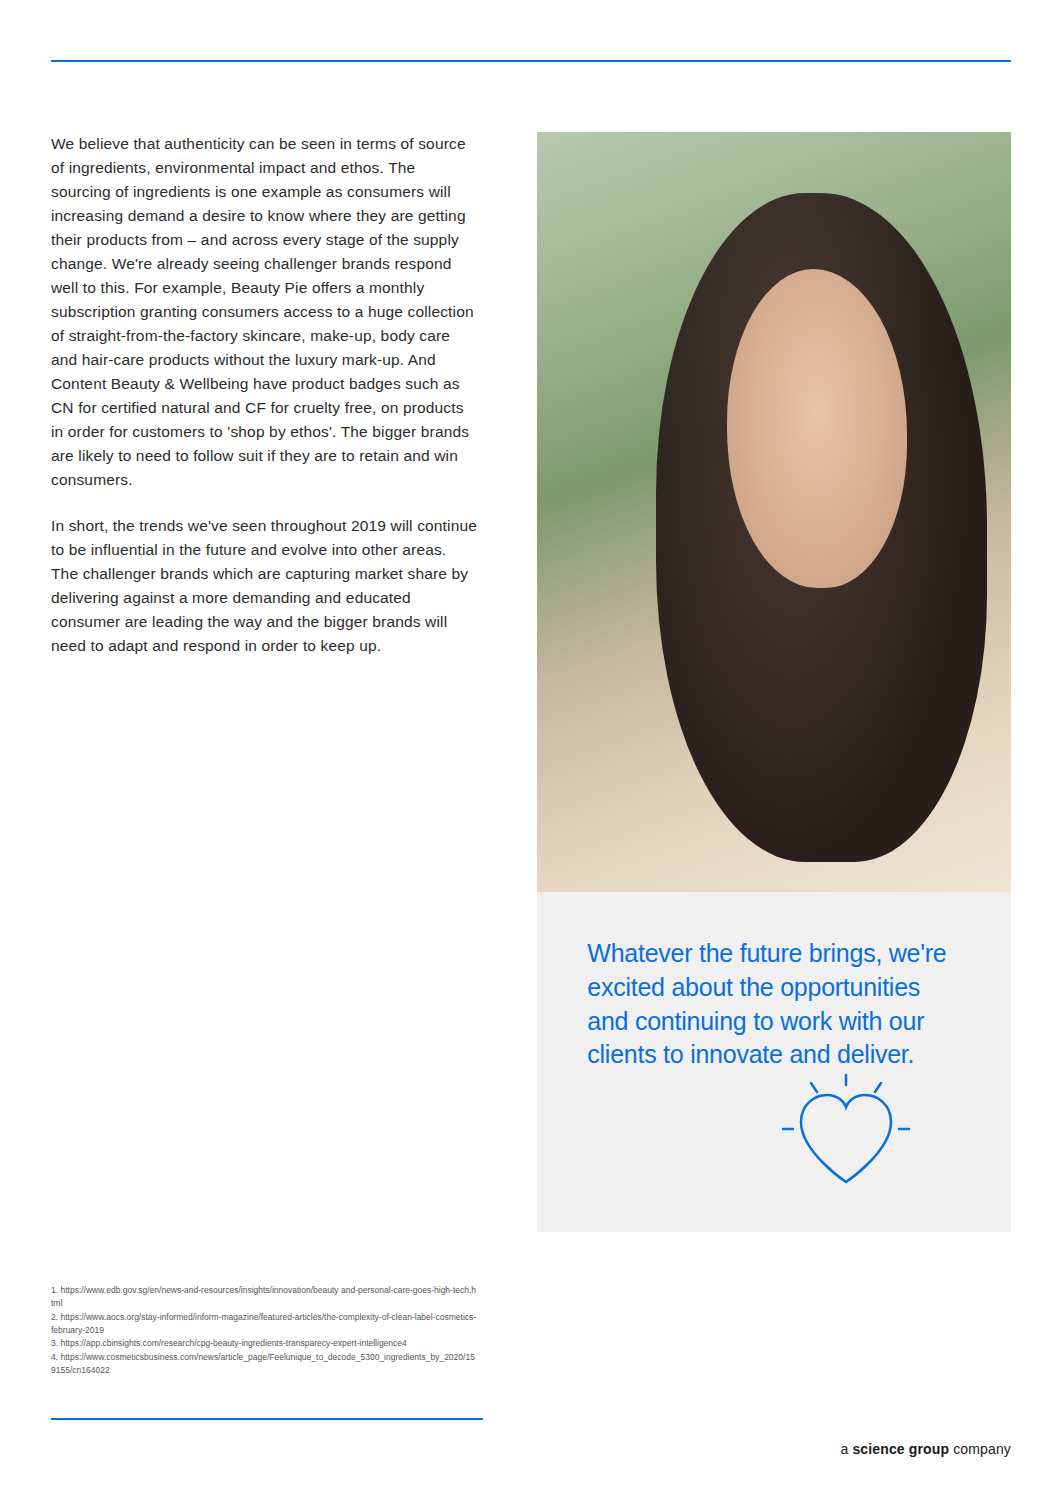We believe that authenticity can be seen in terms of source of ingredients, environmental impact and ethos. The sourcing of ingredients is one example as consumers will increasing demand a desire to know where they are getting their products from – and across every stage of the supply change. We're already seeing challenger brands respond well to this. For example, Beauty Pie offers a monthly subscription granting consumers access to a huge collection of straight-from-the-factory skincare, make-up, body care and hair-care products without the luxury mark-up. And Content Beauty & Wellbeing have product badges such as CN for certified natural and CF for cruelty free, on products in order for customers to 'shop by ethos'. The bigger brands are likely to need to follow suit if they are to retain and win consumers.
In short, the trends we've seen throughout 2019 will continue to be influential in the future and evolve into other areas. The challenger brands which are capturing market share by delivering against a more demanding and educated consumer are leading the way and the bigger brands will need to adapt and respond in order to keep up.
1. https://www.edb.gov.sg/en/news-and-resources/insights/innovation/beauty and-personal-care-goes-high-tech.html
2. https://www.aocs.org/stay-informed/inform-magazine/featured-articles/the-complexity-of-clean-label-cosmetics-february-2019
3. https://app.cbinsights.com/research/cpg-beauty-ingredients-transparecy-expert-intelligence4
4. https://www.cosmeticsbusiness.com/news/article_page/Feelunique_to_decode_5300_ingredients_by_2020/159155/cn164022
Whatever the future brings, we're excited about the opportunities and continuing to work with our clients to innovate and deliver.
a science group company